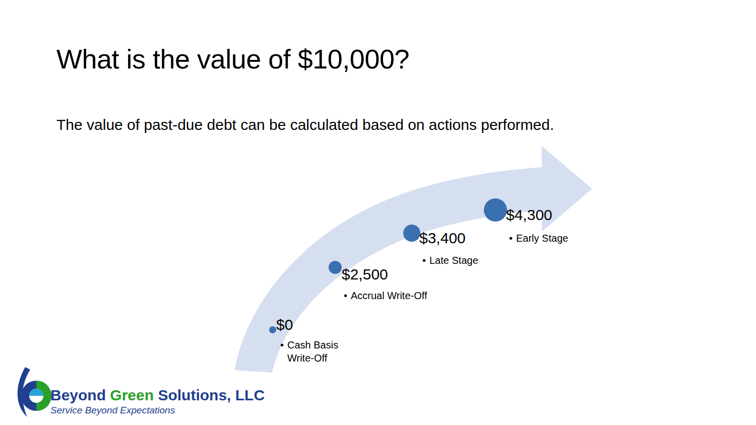What is the value of $10,000?
The value of past-due debt can be calculated based on actions performed.
$0
$2,500
$3,400
$4,300
Cash Basis Write-Off
Accrual Write-Off
Late Stage
Early Stage
Beyond Green Solutions, LLC
Service Beyond Expectations